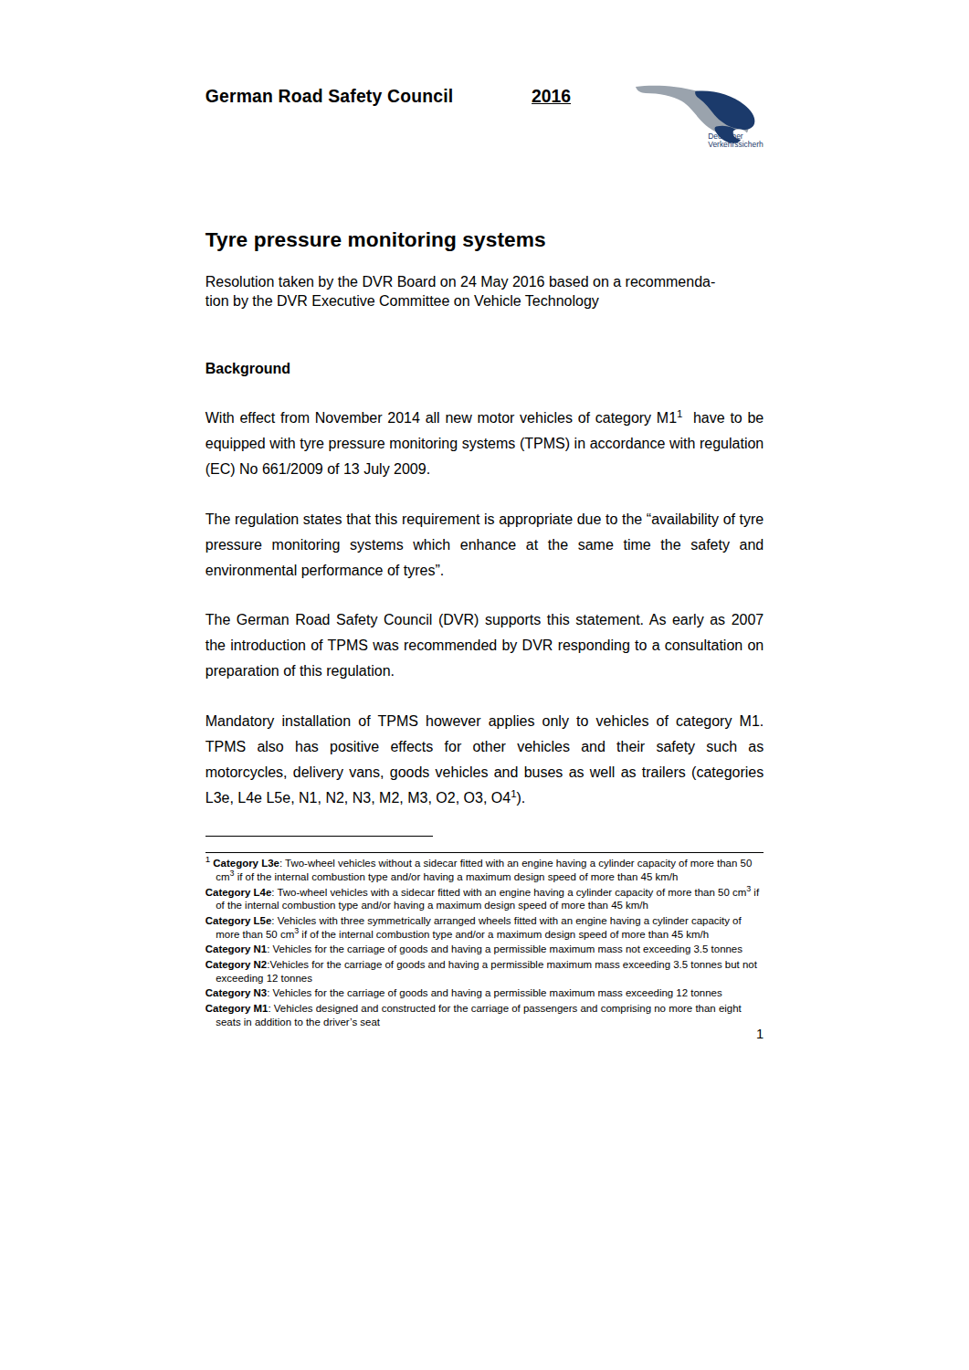German Road Safety Council
2016
Deutscher Verkehrssicherheitsrat
Tyre pressure monitoring systems
Resolution taken by the DVR Board on 24 May 2016 based on a recommenda-
tion by the DVR Executive Committee on Vehicle Technology
Background
With effect from November 2014 all new motor vehicles of category M11 have to be equipped with tyre pressure monitoring systems (TPMS) in accordance with regulation (EC) No 661/2009 of 13 July 2009.
The regulation states that this requirement is appropriate due to the “availability of tyre pressure monitoring systems which enhance at the same time the safety and environmental performance of tyres”.
The German Road Safety Council (DVR) supports this statement. As early as 2007 the introduction of TPMS was recommended by DVR responding to a consultation on preparation of this regulation.
Mandatory installation of TPMS however applies only to vehicles of category M1. TPMS also has positive effects for other vehicles and their safety such as motorcycles, delivery vans, goods vehicles and buses as well as trailers (categories L3e, L4e L5e, N1, N2, N3, M2, M3, O2, O3, O41).
1 Category L3e: Two-wheel vehicles without a sidecar fitted with an engine having a cylinder capacity of more than 50 cm3 if of the internal combustion type and/or having a maximum design speed of more than 45 km/h
Category L4e: Two-wheel vehicles with a sidecar fitted with an engine having a cylinder capacity of more than 50 cm3 if of the internal combustion type and/or having a maximum design speed of more than 45 km/h
Category L5e: Vehicles with three symmetrically arranged wheels fitted with an engine having a cylinder capacity of more than 50 cm3 if of the internal combustion type and/or a maximum design speed of more than 45 km/h
Category N1: Vehicles for the carriage of goods and having a permissible maximum mass not exceeding 3.5 tonnes
Category N2:Vehicles for the carriage of goods and having a permissible maximum mass exceeding 3.5 tonnes but not exceeding 12 tonnes
Category N3: Vehicles for the carriage of goods and having a permissible maximum mass exceeding 12 tonnes
Category M1: Vehicles designed and constructed for the carriage of passengers and comprising no more than eight seats in addition to the driver’s seat
1